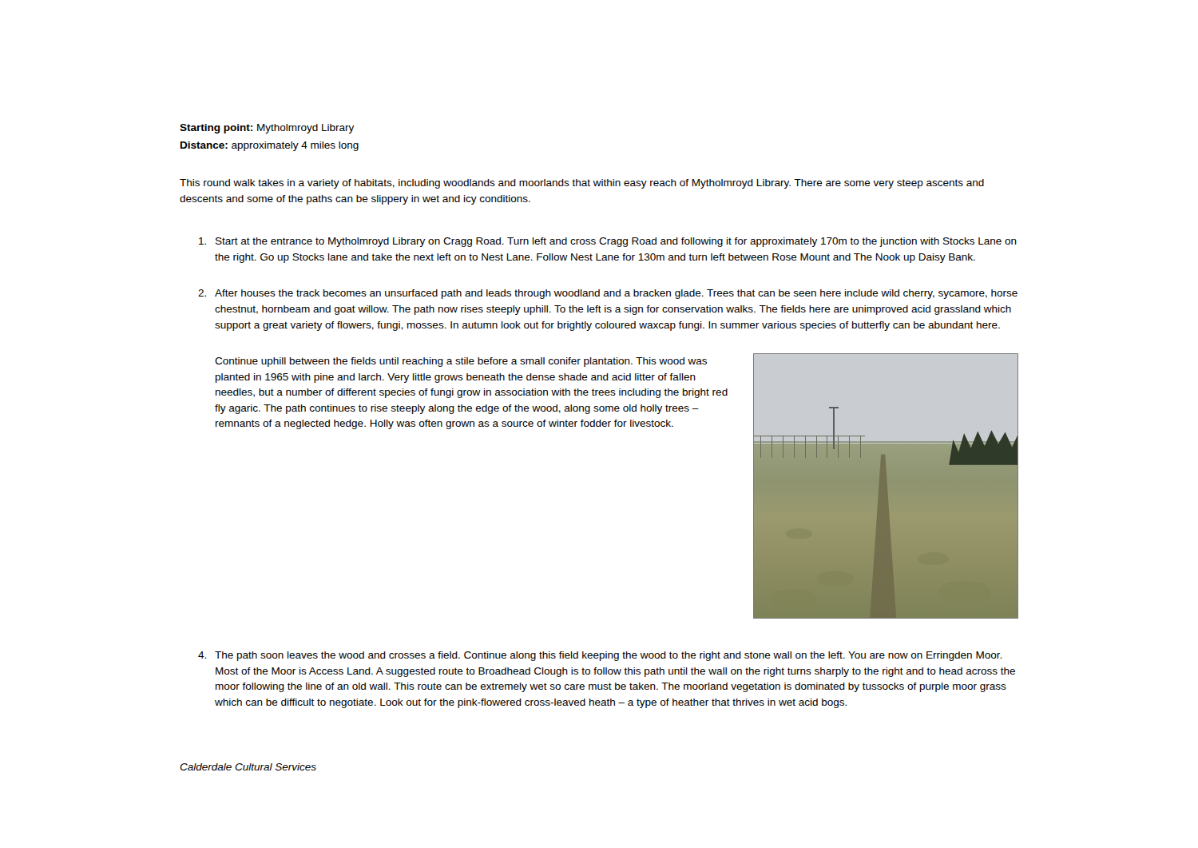Starting point: Mytholmroyd Library
Distance: approximately 4 miles long
This round walk takes in a variety of habitats, including woodlands and moorlands that within easy reach of Mytholmroyd Library. There are some very steep ascents and descents and some of the paths can be slippery in wet and icy conditions.
Start at the entrance to Mytholmroyd Library on Cragg Road. Turn left and cross Cragg Road and following it for approximately 170m to the junction with Stocks Lane on the right. Go up Stocks lane and take the next left on to Nest Lane. Follow Nest Lane for 130m and turn left between Rose Mount and The Nook up Daisy Bank.
After houses the track becomes an unsurfaced path and leads through woodland and a bracken glade. Trees that can be seen here include wild cherry, sycamore, horse chestnut, hornbeam and goat willow. The path now rises steeply uphill. To the left is a sign for conservation walks. The fields here are unimproved acid grassland which support a great variety of flowers, fungi, mosses. In autumn look out for brightly coloured waxcap fungi. In summer various species of butterfly can be abundant here.
Continue uphill between the fields until reaching a stile before a small conifer plantation. This wood was planted in 1965 with pine and larch. Very little grows beneath the dense shade and acid litter of fallen needles, but a number of different species of fungi grow in association with the trees including the bright red fly agaric. The path continues to rise steeply along the edge of the wood, along some old holly trees – remnants of a neglected hedge. Holly was often grown as a source of winter fodder for livestock.
The path soon leaves the wood and crosses a field. Continue along this field keeping the wood to the right and stone wall on the left. You are now on Erringden Moor. Most of the Moor is Access Land. A suggested route to Broadhead Clough is to follow this path until the wall on the right turns sharply to the right and to head across the moor following the line of an old wall. This route can be extremely wet so care must be taken. The moorland vegetation is dominated by tussocks of purple moor grass which can be difficult to negotiate. Look out for the pink-flowered cross-leaved heath – a type of heather that thrives in wet acid bogs.
Calderdale Cultural Services